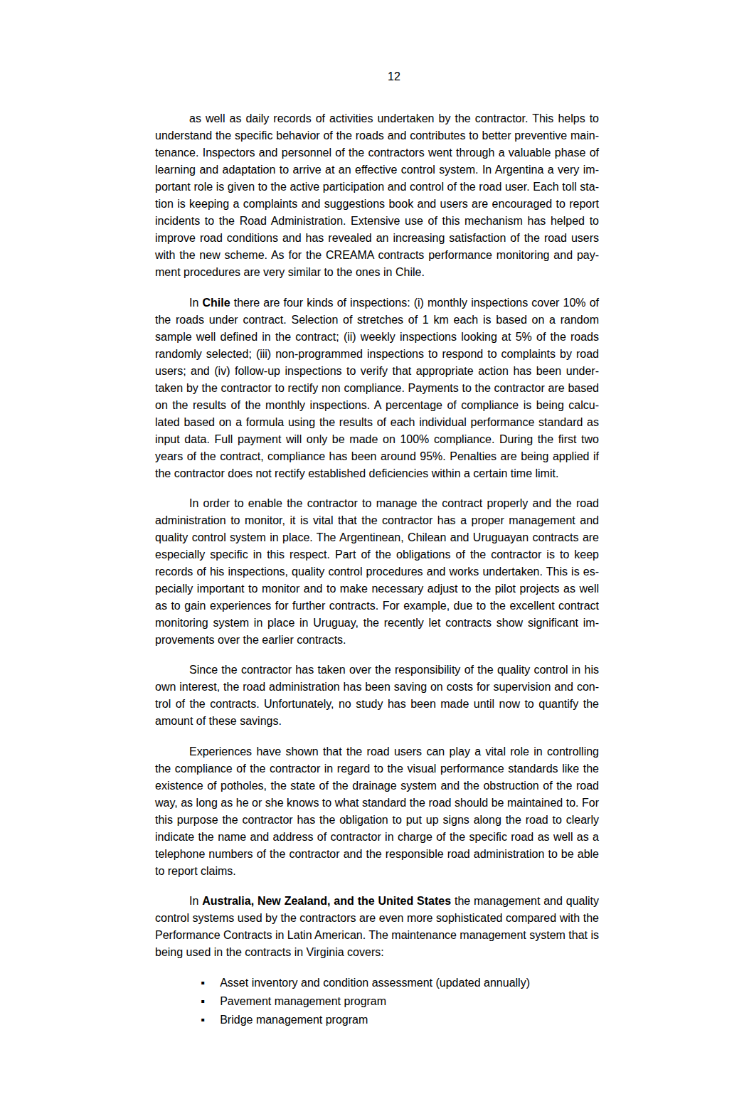12
as well as daily records of activities undertaken by the contractor. This helps to understand the specific behavior of the roads and contributes to better preventive maintenance. Inspectors and personnel of the contractors went through a valuable phase of learning and adaptation to arrive at an effective control system. In Argentina a very important role is given to the active participation and control of the road user. Each toll station is keeping a complaints and suggestions book and users are encouraged to report incidents to the Road Administration. Extensive use of this mechanism has helped to improve road conditions and has revealed an increasing satisfaction of the road users with the new scheme. As for the CREAMA contracts performance monitoring and payment procedures are very similar to the ones in Chile.
In Chile there are four kinds of inspections: (i) monthly inspections cover 10% of the roads under contract. Selection of stretches of 1 km each is based on a random sample well defined in the contract; (ii) weekly inspections looking at 5% of the roads randomly selected; (iii) non-programmed inspections to respond to complaints by road users; and (iv) follow-up inspections to verify that appropriate action has been undertaken by the contractor to rectify non compliance. Payments to the contractor are based on the results of the monthly inspections. A percentage of compliance is being calculated based on a formula using the results of each individual performance standard as input data. Full payment will only be made on 100% compliance. During the first two years of the contract, compliance has been around 95%. Penalties are being applied if the contractor does not rectify established deficiencies within a certain time limit.
In order to enable the contractor to manage the contract properly and the road administration to monitor, it is vital that the contractor has a proper management and quality control system in place. The Argentinean, Chilean and Uruguayan contracts are especially specific in this respect. Part of the obligations of the contractor is to keep records of his inspections, quality control procedures and works undertaken. This is especially important to monitor and to make necessary adjust to the pilot projects as well as to gain experiences for further contracts. For example, due to the excellent contract monitoring system in place in Uruguay, the recently let contracts show significant improvements over the earlier contracts.
Since the contractor has taken over the responsibility of the quality control in his own interest, the road administration has been saving on costs for supervision and control of the contracts. Unfortunately, no study has been made until now to quantify the amount of these savings.
Experiences have shown that the road users can play a vital role in controlling the compliance of the contractor in regard to the visual performance standards like the existence of potholes, the state of the drainage system and the obstruction of the road way, as long as he or she knows to what standard the road should be maintained to. For this purpose the contractor has the obligation to put up signs along the road to clearly indicate the name and address of contractor in charge of the specific road as well as a telephone numbers of the contractor and the responsible road administration to be able to report claims.
In Australia, New Zealand, and the United States the management and quality control systems used by the contractors are even more sophisticated compared with the Performance Contracts in Latin American. The maintenance management system that is being used in the contracts in Virginia covers:
Asset inventory and condition assessment (updated annually)
Pavement management program
Bridge management program